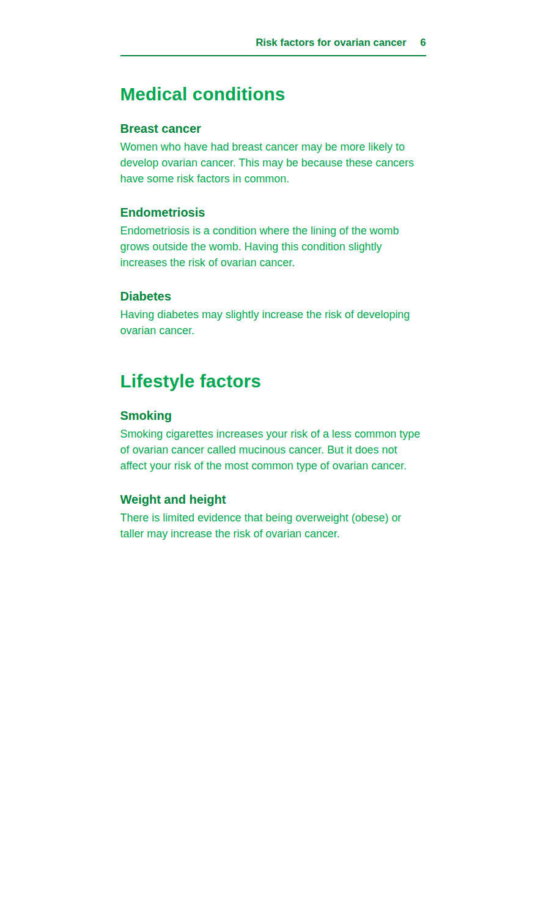Risk factors for ovarian cancer 6
Medical conditions
Breast cancer
Women who have had breast cancer may be more likely to develop ovarian cancer. This may be because these cancers have some risk factors in common.
Endometriosis
Endometriosis is a condition where the lining of the womb grows outside the womb. Having this condition slightly increases the risk of ovarian cancer.
Diabetes
Having diabetes may slightly increase the risk of developing ovarian cancer.
Lifestyle factors
Smoking
Smoking cigarettes increases your risk of a less common type of ovarian cancer called mucinous cancer. But it does not affect your risk of the most common type of ovarian cancer.
Weight and height
There is limited evidence that being overweight (obese) or taller may increase the risk of ovarian cancer.